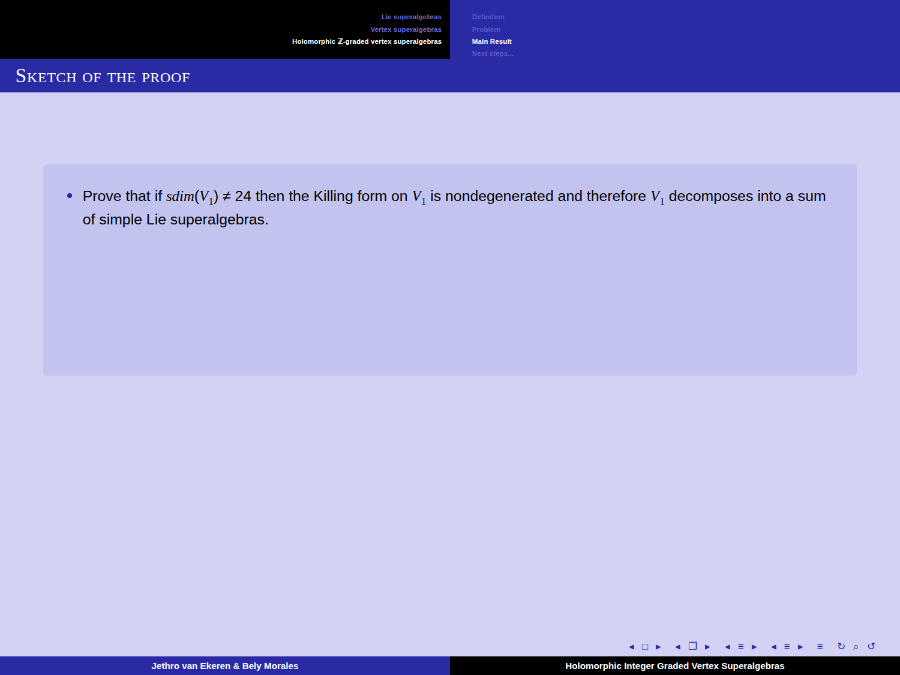Lie superalgebras Vertex superalgebras Holomorphic ℤ-graded vertex superalgebras
Definition Problem Main Result Next steps...
Sketch of the proof
Prove that if sdim(V1) ≠ 24 then the Killing form on V1 is nondegenerated and therefore V1 decomposes into a sum of simple Lie superalgebras.
◂ □ ▸ ◂ ❐ ▸ ◂ ≡ ▸ ◂ ≡ ▸ ≡ ↻ ⌕ ↺
Jethro van Ekeren & Bely Morales
Holomorphic Integer Graded Vertex Superalgebras